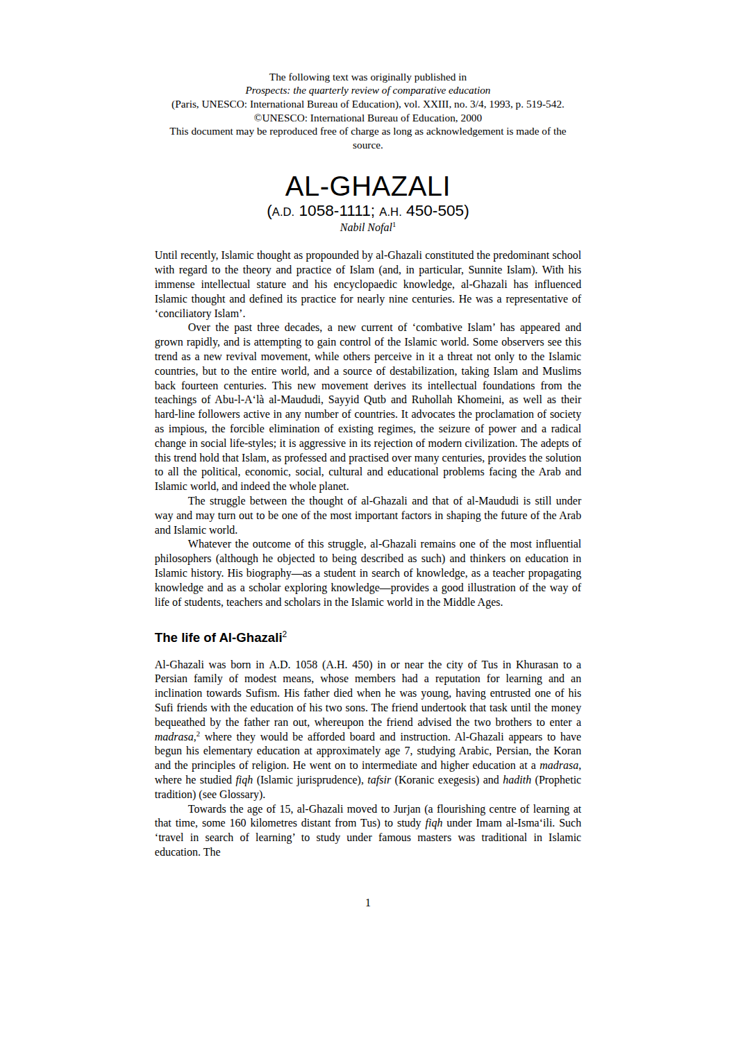The following text was originally published in
Prospects: the quarterly review of comparative education
(Paris, UNESCO: International Bureau of Education), vol. XXIII, no. 3/4, 1993, p. 519-542.
©UNESCO: International Bureau of Education, 2000
This document may be reproduced free of charge as long as acknowledgement is made of the source.
AL-GHAZALI
(A.D. 1058-1111; A.H. 450-505)
Nabil Nofal1
Until recently, Islamic thought as propounded by al-Ghazali constituted the predominant school with regard to the theory and practice of Islam (and, in particular, Sunnite Islam). With his immense intellectual stature and his encyclopaedic knowledge, al-Ghazali has influenced Islamic thought and defined its practice for nearly nine centuries. He was a representative of ‘conciliatory Islam’.
Over the past three decades, a new current of ‘combative Islam’ has appeared and grown rapidly, and is attempting to gain control of the Islamic world. Some observers see this trend as a new revival movement, while others perceive in it a threat not only to the Islamic countries, but to the entire world, and a source of destabilization, taking Islam and Muslims back fourteen centuries. This new movement derives its intellectual foundations from the teachings of Abu-l-A‘là al-Maududi, Sayyid Qutb and Ruhollah Khomeini, as well as their hard-line followers active in any number of countries. It advocates the proclamation of society as impious, the forcible elimination of existing regimes, the seizure of power and a radical change in social life-styles; it is aggressive in its rejection of modern civilization. The adepts of this trend hold that Islam, as professed and practised over many centuries, provides the solution to all the political, economic, social, cultural and educational problems facing the Arab and Islamic world, and indeed the whole planet.
The struggle between the thought of al-Ghazali and that of al-Maududi is still under way and may turn out to be one of the most important factors in shaping the future of the Arab and Islamic world.
Whatever the outcome of this struggle, al-Ghazali remains one of the most influential philosophers (although he objected to being described as such) and thinkers on education in Islamic history. His biography—as a student in search of knowledge, as a teacher propagating knowledge and as a scholar exploring knowledge—provides a good illustration of the way of life of students, teachers and scholars in the Islamic world in the Middle Ages.
The life of Al-Ghazali2
Al-Ghazali was born in A.D. 1058 (A.H. 450) in or near the city of Tus in Khurasan to a Persian family of modest means, whose members had a reputation for learning and an inclination towards Sufism. His father died when he was young, having entrusted one of his Sufi friends with the education of his two sons. The friend undertook that task until the money bequeathed by the father ran out, whereupon the friend advised the two brothers to enter a madrasa,2 where they would be afforded board and instruction. Al-Ghazali appears to have begun his elementary education at approximately age 7, studying Arabic, Persian, the Koran and the principles of religion. He went on to intermediate and higher education at a madrasa, where he studied fiqh (Islamic jurisprudence), tafsir (Koranic exegesis) and hadith (Prophetic tradition) (see Glossary).
Towards the age of 15, al-Ghazali moved to Jurjan (a flourishing centre of learning at that time, some 160 kilometres distant from Tus) to study fiqh under Imam al-Isma‘ili. Such ‘travel in search of learning’ to study under famous masters was traditional in Islamic education. The
1